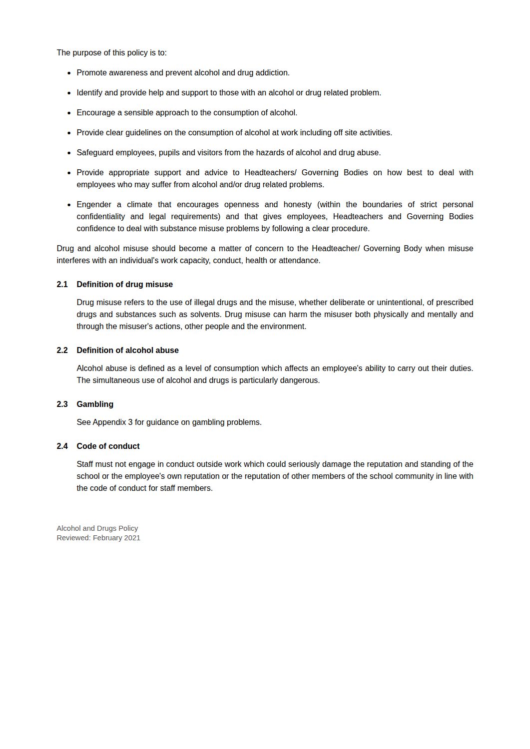The purpose of this policy is to:
Promote awareness and prevent alcohol and drug addiction.
Identify and provide help and support to those with an alcohol or drug related problem.
Encourage a sensible approach to the consumption of alcohol.
Provide clear guidelines on the consumption of alcohol at work including off site activities.
Safeguard employees, pupils and visitors from the hazards of alcohol and drug abuse.
Provide appropriate support and advice to Headteachers/ Governing Bodies on how best to deal with employees who may suffer from alcohol and/or drug related problems.
Engender a climate that encourages openness and honesty (within the boundaries of strict personal confidentiality and legal requirements) and that gives employees, Headteachers and Governing Bodies confidence to deal with substance misuse problems by following a clear procedure.
Drug and alcohol misuse should become a matter of concern to the Headteacher/ Governing Body when misuse interferes with an individual's work capacity, conduct, health or attendance.
2.1 Definition of drug misuse
Drug misuse refers to the use of illegal drugs and the misuse, whether deliberate or unintentional, of prescribed drugs and substances such as solvents. Drug misuse can harm the misuser both physically and mentally and through the misuser's actions, other people and the environment.
2.2 Definition of alcohol abuse
Alcohol abuse is defined as a level of consumption which affects an employee's ability to carry out their duties. The simultaneous use of alcohol and drugs is particularly dangerous.
2.3 Gambling
See Appendix 3 for guidance on gambling problems.
2.4 Code of conduct
Staff must not engage in conduct outside work which could seriously damage the reputation and standing of the school or the employee's own reputation or the reputation of other members of the school community in line with the code of conduct for staff members.
Alcohol and Drugs Policy
Reviewed: February 2021